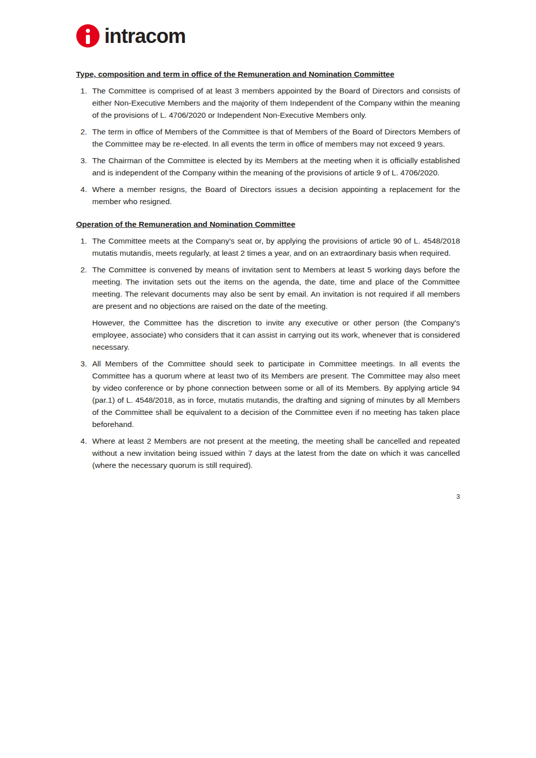intracom
Type, composition and term in office of the Remuneration and Nomination Committee
The Committee is comprised of at least 3 members appointed by the Board of Directors and consists of either Non-Executive Members and the majority of them Independent of the Company within the meaning of the provisions of L. 4706/2020 or Independent Non-Executive Members only.
The term in office of Members of the Committee is that of Members of the Board of Directors Members of the Committee may be re-elected. In all events the term in office of members may not exceed 9 years.
The Chairman of the Committee is elected by its Members at the meeting when it is officially established and is independent of the Company within the meaning of the provisions of article 9 of L. 4706/2020.
Where a member resigns, the Board of Directors issues a decision appointing a replacement for the member who resigned.
Operation of the Remuneration and Nomination Committee
The Committee meets at the Company's seat or, by applying the provisions of article 90 of L. 4548/2018 mutatis mutandis, meets regularly, at least 2 times a year, and on an extraordinary basis when required.
The Committee is convened by means of invitation sent to Members at least 5 working days before the meeting. The invitation sets out the items on the agenda, the date, time and place of the Committee meeting. The relevant documents may also be sent by email. An invitation is not required if all members are present and no objections are raised on the date of the meeting.
However, the Committee has the discretion to invite any executive or other person (the Company's employee, associate) who considers that it can assist in carrying out its work, whenever that is considered necessary.
All Members of the Committee should seek to participate in Committee meetings. In all events the Committee has a quorum where at least two of its Members are present. The Committee may also meet by video conference or by phone connection between some or all of its Members. By applying article 94 (par.1) of L. 4548/2018, as in force, mutatis mutandis, the drafting and signing of minutes by all Members of the Committee shall be equivalent to a decision of the Committee even if no meeting has taken place beforehand.
Where at least 2 Members are not present at the meeting, the meeting shall be cancelled and repeated without a new invitation being issued within 7 days at the latest from the date on which it was cancelled (where the necessary quorum is still required).
3